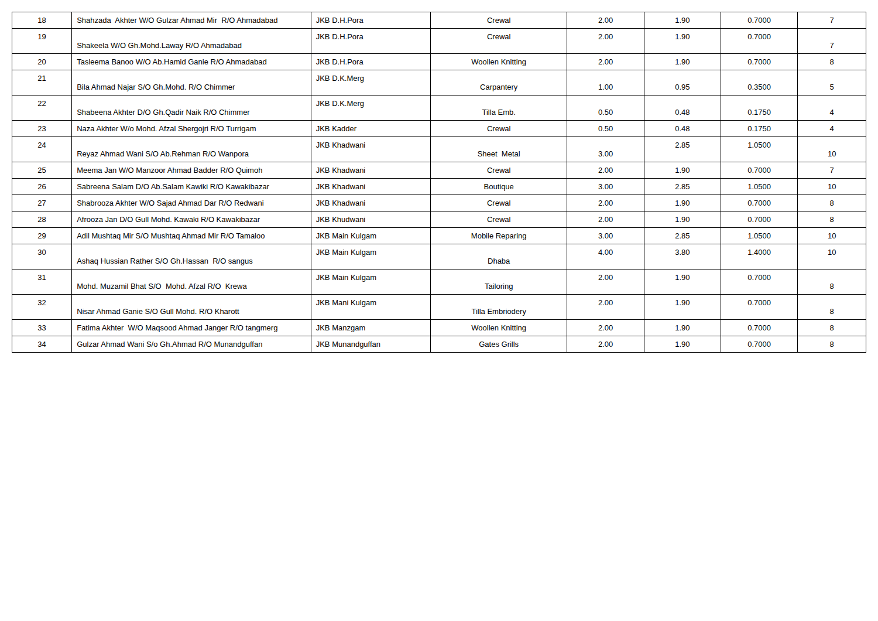| 18 | Shahzada Akhter W/O Gulzar Ahmad Mir R/O Ahmadabad | JKB D.H.Pora | Crewal | 2.00 | 1.90 | 0.7000 | 7 |
| 19 | Shakeela W/O Gh.Mohd.Laway R/O Ahmadabad | JKB D.H.Pora | Crewal | 2.00 | 1.90 | 0.7000 | 7 |
| 20 | Tasleema Banoo W/O Ab.Hamid Ganie R/O Ahmadabad | JKB D.H.Pora | Woollen Knitting | 2.00 | 1.90 | 0.7000 | 8 |
| 21 | Bila Ahmad Najar S/O Gh.Mohd. R/O Chimmer | JKB D.K.Merg | Carpantery | 1.00 | 0.95 | 0.3500 | 5 |
| 22 | Shabeena Akhter D/O Gh.Qadir Naik R/O Chimmer | JKB D.K.Merg | Tilla Emb. | 0.50 | 0.48 | 0.1750 | 4 |
| 23 | Naza Akhter W/o Mohd. Afzal Shergojri R/O Turrigam | JKB Kadder | Crewal | 0.50 | 0.48 | 0.1750 | 4 |
| 24 | Reyaz Ahmad Wani S/O Ab.Rehman R/O Wanpora | JKB Khadwani | Sheet Metal | 3.00 | 2.85 | 1.0500 | 10 |
| 25 | Meema Jan W/O Manzoor Ahmad Badder R/O Quimoh | JKB Khadwani | Crewal | 2.00 | 1.90 | 0.7000 | 7 |
| 26 | Sabreena Salam D/O Ab.Salam Kawiki R/O Kawakibazar | JKB Khadwani | Boutique | 3.00 | 2.85 | 1.0500 | 10 |
| 27 | Shabrooza Akhter W/O Sajad Ahmad Dar R/O Redwani | JKB Khadwani | Crewal | 2.00 | 1.90 | 0.7000 | 8 |
| 28 | Afrooza Jan D/O Gull Mohd. Kawaki R/O Kawakibazar | JKB Khudwani | Crewal | 2.00 | 1.90 | 0.7000 | 8 |
| 29 | Adil Mushtaq Mir S/O Mushtaq Ahmad Mir R/O Tamaloo | JKB Main Kulgam | Mobile Reparing | 3.00 | 2.85 | 1.0500 | 10 |
| 30 | Ashaq Hussian Rather S/O Gh.Hassan R/O sangus | JKB Main Kulgam | Dhaba | 4.00 | 3.80 | 1.4000 | 10 |
| 31 | Mohd. Muzamil Bhat S/O Mohd. Afzal R/O Krewa | JKB Main Kulgam | Tailoring | 2.00 | 1.90 | 0.7000 | 8 |
| 32 | Nisar Ahmad Ganie S/O Gull Mohd. R/O Kharott | JKB Mani Kulgam | Tilla Embriodery | 2.00 | 1.90 | 0.7000 | 8 |
| 33 | Fatima Akhter W/O Maqsood Ahmad Janger R/O tangmerg | JKB Manzgam | Woollen Knitting | 2.00 | 1.90 | 0.7000 | 8 |
| 34 | Gulzar Ahmad Wani S/o Gh.Ahmad R/O Munandguffan | JKB Munandguffan | Gates Grills | 2.00 | 1.90 | 0.7000 | 8 |